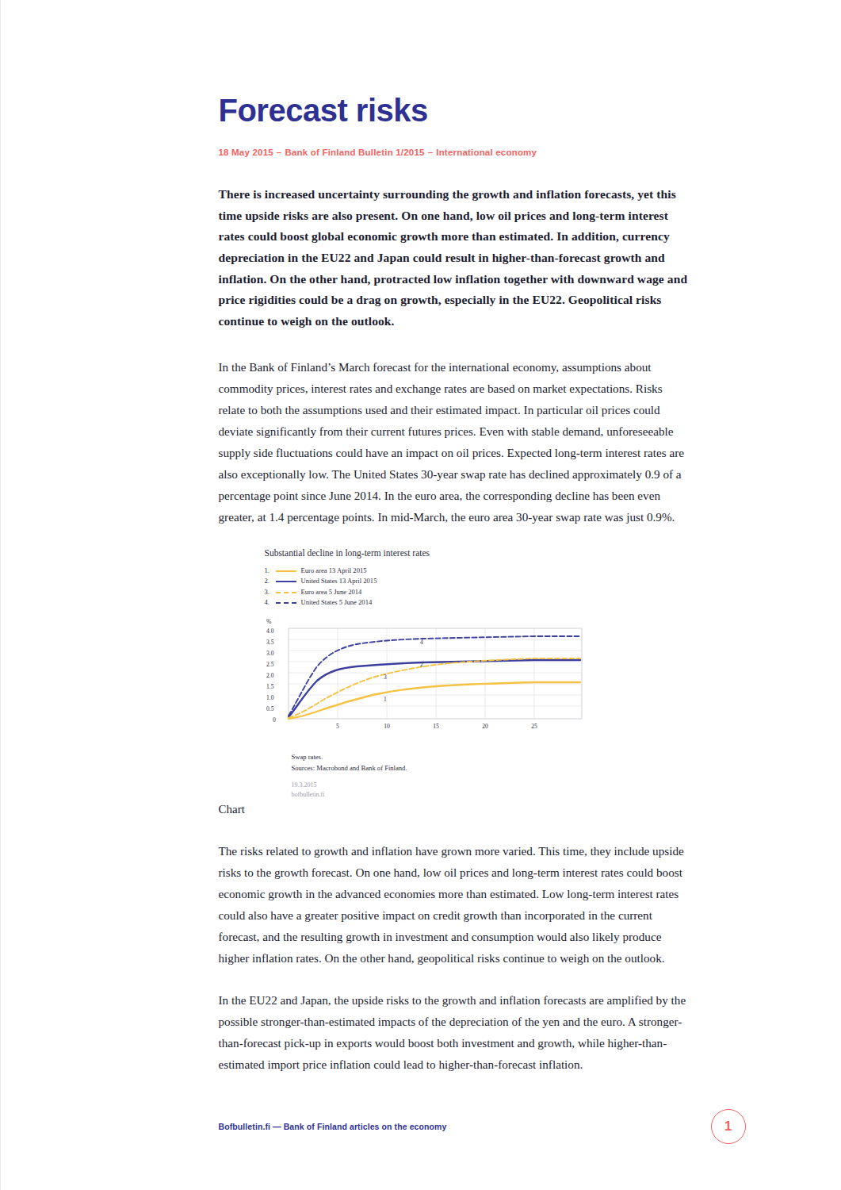Forecast risks
18 May 2015–Bank of Finland Bulletin 1/2015–International economy
There is increased uncertainty surrounding the growth and inflation forecasts, yet this time upside risks are also present. On one hand, low oil prices and long-term interest rates could boost global economic growth more than estimated. In addition, currency depreciation in the EU22 and Japan could result in higher-than-forecast growth and inflation. On the other hand, protracted low inflation together with downward wage and price rigidities could be a drag on growth, especially in the EU22. Geopolitical risks continue to weigh on the outlook.
In the Bank of Finland’s March forecast for the international economy, assumptions about commodity prices, interest rates and exchange rates are based on market expectations. Risks relate to both the assumptions used and their estimated impact. In particular oil prices could deviate significantly from their current futures prices. Even with stable demand, unforeseeable supply side fluctuations could have an impact on oil prices. Expected long-term interest rates are also exceptionally low. The United States 30-year swap rate has declined approximately 0.9 of a percentage point since June 2014. In the euro area, the corresponding decline has been even greater, at 1.4 percentage points. In mid-March, the euro area 30-year swap rate was just 0.9%.
Substantial decline in long-term interest rates
| 1. | | Euro area 13 April 2015 |
| 2. | | United States 13 April 2015 |
| 3. | | Euro area 5 June 2014 |
| 4. | | United States 5 June 2014 |
% 4.0 3.5 3.0 2.5 2.0 1.5 1.0 0.5 0 5 10 15 20 25 4 2 3 1
Swap rates.
Sources: Macrobond and Bank of Finland.
19.3.2015
bofbulletin.fi
Chart
The risks related to growth and inflation have grown more varied. This time, they include upside risks to the growth forecast. On one hand, low oil prices and long-term interest rates could boost economic growth in the advanced economies more than estimated. Low long-term interest rates could also have a greater positive impact on credit growth than incorporated in the current forecast, and the resulting growth in investment and consumption would also likely produce higher inflation rates. On the other hand, geopolitical risks continue to weigh on the outlook.
In the EU22 and Japan, the upside risks to the growth and inflation forecasts are amplified by the possible stronger-than-estimated impacts of the depreciation of the yen and the euro. A stronger-than-forecast pick-up in exports would boost both investment and growth, while higher-than-estimated import price inflation could lead to higher-than-forecast inflation.
Bofbulletin.fi — Bank of Finland articles on the economy
1